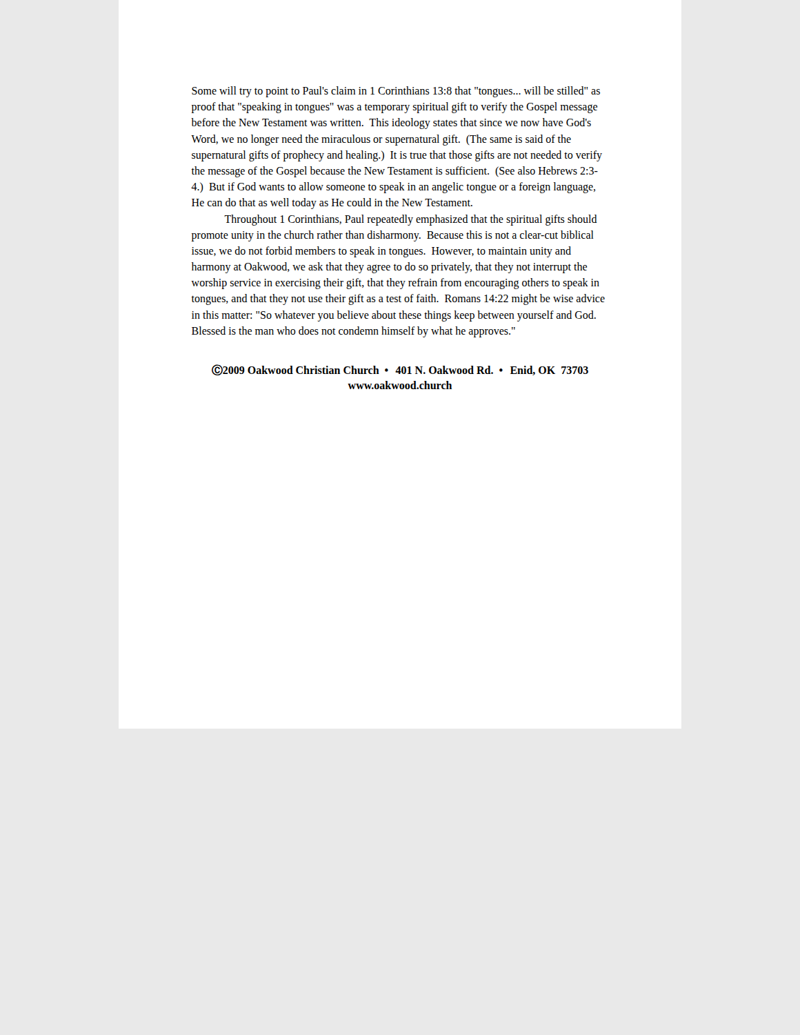Some will try to point to Paul's claim in 1 Corinthians 13:8 that "tongues... will be stilled" as proof that "speaking in tongues" was a temporary spiritual gift to verify the Gospel message before the New Testament was written. This ideology states that since we now have God's Word, we no longer need the miraculous or supernatural gift. (The same is said of the supernatural gifts of prophecy and healing.) It is true that those gifts are not needed to verify the message of the Gospel because the New Testament is sufficient. (See also Hebrews 2:3-4.) But if God wants to allow someone to speak in an angelic tongue or a foreign language, He can do that as well today as He could in the New Testament.
Throughout 1 Corinthians, Paul repeatedly emphasized that the spiritual gifts should promote unity in the church rather than disharmony. Because this is not a clear-cut biblical issue, we do not forbid members to speak in tongues. However, to maintain unity and harmony at Oakwood, we ask that they agree to do so privately, that they not interrupt the worship service in exercising their gift, that they refrain from encouraging others to speak in tongues, and that they not use their gift as a test of faith. Romans 14:22 might be wise advice in this matter: "So whatever you believe about these things keep between yourself and God. Blessed is the man who does not condemn himself by what he approves."
Ⓒ2009 Oakwood Christian Church • 401 N. Oakwood Rd. • Enid, OK 73703
www.oakwood.church